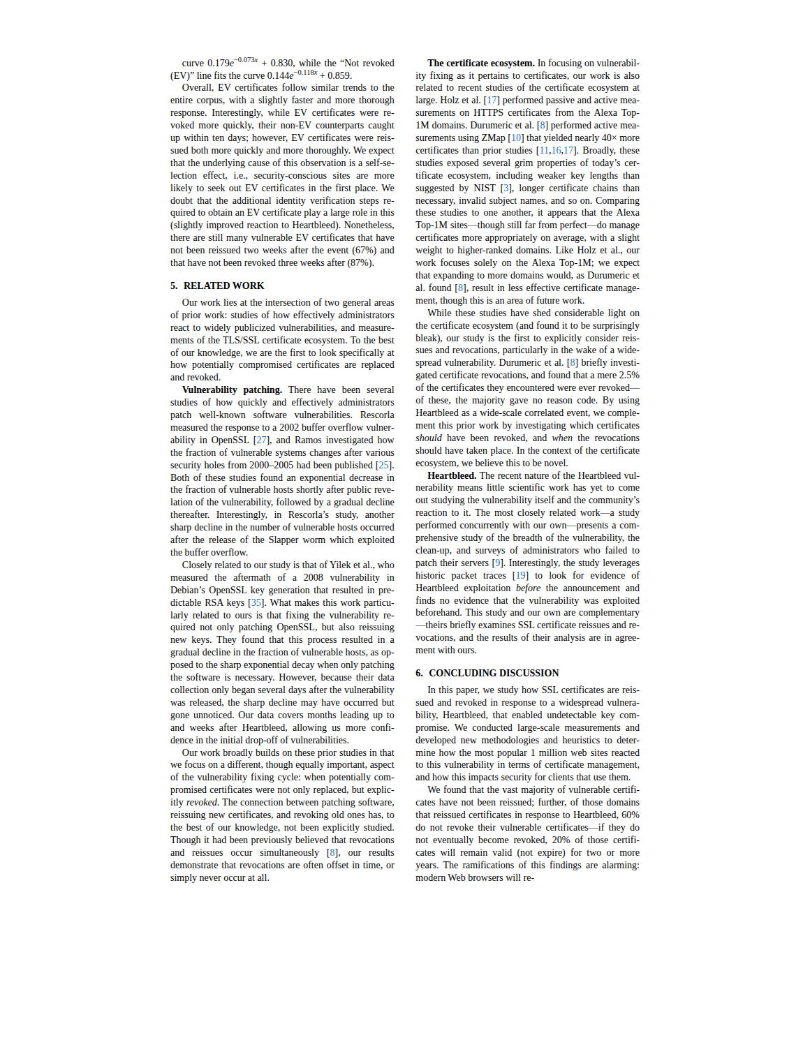curve 0.179e−0.073x + 0.830, while the “Not revoked (EV)” line fits the curve 0.144e−0.118x + 0.859.
Overall, EV certificates follow similar trends to the entire corpus, with a slightly faster and more thorough response. Interestingly, while EV certificates were revoked more quickly, their non-EV counterparts caught up within ten days; however, EV certificates were reissued both more quickly and more thoroughly. We expect that the underlying cause of this observation is a self-selection effect, i.e., security-conscious sites are more likely to seek out EV certificates in the first place. We doubt that the additional identity verification steps required to obtain an EV certificate play a large role in this (slightly improved reaction to Heartbleed). Nonetheless, there are still many vulnerable EV certificates that have not been reissued two weeks after the event (67%) and that have not been revoked three weeks after (87%).
5. RELATED WORK
Our work lies at the intersection of two general areas of prior work: studies of how effectively administrators react to widely publicized vulnerabilities, and measurements of the TLS/SSL certificate ecosystem. To the best of our knowledge, we are the first to look specifically at how potentially compromised certificates are replaced and revoked.
Vulnerability patching. There have been several studies of how quickly and effectively administrators patch well-known software vulnerabilities. Rescorla measured the response to a 2002 buffer overflow vulnerability in OpenSSL [27], and Ramos investigated how the fraction of vulnerable systems changes after various security holes from 2000–2005 had been published [25]. Both of these studies found an exponential decrease in the fraction of vulnerable hosts shortly after public revelation of the vulnerability, followed by a gradual decline thereafter. Interestingly, in Rescorla’s study, another sharp decline in the number of vulnerable hosts occurred after the release of the Slapper worm which exploited the buffer overflow.
Closely related to our study is that of Yilek et al., who measured the aftermath of a 2008 vulnerability in Debian’s OpenSSL key generation that resulted in predictable RSA keys [35]. What makes this work particularly related to ours is that fixing the vulnerability required not only patching OpenSSL, but also reissuing new keys. They found that this process resulted in a gradual decline in the fraction of vulnerable hosts, as opposed to the sharp exponential decay when only patching the software is necessary. However, because their data collection only began several days after the vulnerability was released, the sharp decline may have occurred but gone unnoticed. Our data covers months leading up to and weeks after Heartbleed, allowing us more confidence in the initial drop-off of vulnerabilities.
Our work broadly builds on these prior studies in that we focus on a different, though equally important, aspect of the vulnerability fixing cycle: when potentially compromised certificates were not only replaced, but explicitly revoked. The connection between patching software, reissuing new certificates, and revoking old ones has, to the best of our knowledge, not been explicitly studied. Though it had been previously believed that revocations and reissues occur simultaneously [8], our results demonstrate that revocations are often offset in time, or simply never occur at all.
The certificate ecosystem. In focusing on vulnerability fixing as it pertains to certificates, our work is also related to recent studies of the certificate ecosystem at large. Holz et al. [17] performed passive and active measurements on HTTPS certificates from the Alexa Top-1M domains. Durumeric et al. [8] performed active measurements using ZMap [10] that yielded nearly 40× more certificates than prior studies [11,16,17]. Broadly, these studies exposed several grim properties of today’s certificate ecosystem, including weaker key lengths than suggested by NIST [3], longer certificate chains than necessary, invalid subject names, and so on. Comparing these studies to one another, it appears that the Alexa Top-1M sites—though still far from perfect—do manage certificates more appropriately on average, with a slight weight to higher-ranked domains. Like Holz et al., our work focuses solely on the Alexa Top-1M; we expect that expanding to more domains would, as Durumeric et al. found [8], result in less effective certificate management, though this is an area of future work.
While these studies have shed considerable light on the certificate ecosystem (and found it to be surprisingly bleak), our study is the first to explicitly consider reissues and revocations, particularly in the wake of a widespread vulnerability. Durumeric et al. [8] briefly investigated certificate revocations, and found that a mere 2.5% of the certificates they encountered were ever revoked—of these, the majority gave no reason code. By using Heartbleed as a wide-scale correlated event, we complement this prior work by investigating which certificates should have been revoked, and when the revocations should have taken place. In the context of the certificate ecosystem, we believe this to be novel.
Heartbleed. The recent nature of the Heartbleed vulnerability means little scientific work has yet to come out studying the vulnerability itself and the community’s reaction to it. The most closely related work—a study performed concurrently with our own—presents a comprehensive study of the breadth of the vulnerability, the clean-up, and surveys of administrators who failed to patch their servers [9]. Interestingly, the study leverages historic packet traces [19] to look for evidence of Heartbleed exploitation before the announcement and finds no evidence that the vulnerability was exploited beforehand. This study and our own are complementary—theirs briefly examines SSL certificate reissues and revocations, and the results of their analysis are in agreement with ours.
6. CONCLUDING DISCUSSION
In this paper, we study how SSL certificates are reissued and revoked in response to a widespread vulnerability, Heartbleed, that enabled undetectable key compromise. We conducted large-scale measurements and developed new methodologies and heuristics to determine how the most popular 1 million web sites reacted to this vulnerability in terms of certificate management, and how this impacts security for clients that use them.
We found that the vast majority of vulnerable certificates have not been reissued; further, of those domains that reissued certificates in response to Heartbleed, 60% do not revoke their vulnerable certificates—if they do not eventually become revoked, 20% of those certificates will remain valid (not expire) for two or more years. The ramifications of this findings are alarming: modern Web browsers will re-